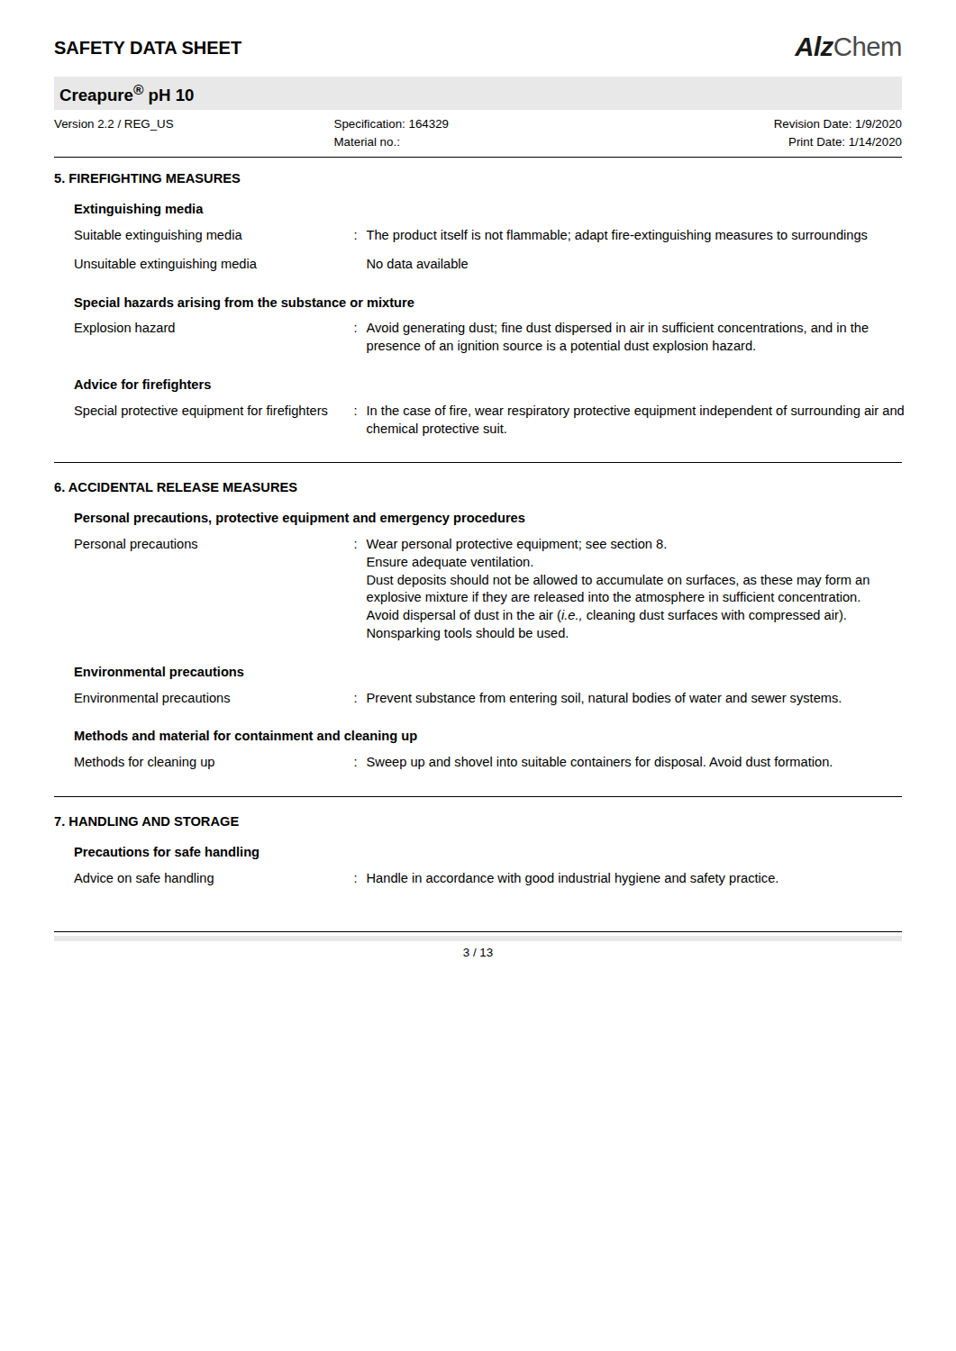Alz Chem
SAFETY DATA SHEET
Creapure® pH 10
| Version 2.2 / REG_US | Specification: 164329 | Revision Date: 1/9/2020 |
| | Material no.: | Print Date: 1/14/2020 |
5. FIREFIGHTING MEASURES
Extinguishing media
| Suitable extinguishing media | : | The product itself is not flammable; adapt fire-extinguishing measures to surroundings |
| Unsuitable extinguishing media | | No data available |
Special hazards arising from the substance or mixture
| Explosion hazard | : | Avoid generating dust; fine dust dispersed in air in sufficient concentrations, and in the presence of an ignition source is a potential dust explosion hazard. |
Advice for firefighters
| Special protective equipment for firefighters | : | In the case of fire, wear respiratory protective equipment independent of surrounding air and chemical protective suit. |
6. ACCIDENTAL RELEASE MEASURES
Personal precautions, protective equipment and emergency procedures
| Personal precautions | : | Wear personal protective equipment; see section 8. Ensure adequate ventilation. Dust deposits should not be allowed to accumulate on surfaces, as these may form an explosive mixture if they are released into the atmosphere in sufficient concentration. Avoid dispersal of dust in the air ( i.e., cleaning dust surfaces with compressed air). Nonsparking tools should be used. |
Environmental precautions
| Environmental precautions | : | Prevent substance from entering soil, natural bodies of water and sewer systems. |
Methods and material for containment and cleaning up
| Methods for cleaning up | : | Sweep up and shovel into suitable containers for disposal. Avoid dust formation. |
7. HANDLING AND STORAGE
Precautions for safe handling
| Advice on safe handling | : | Handle in accordance with good industrial hygiene and safety practice. |
3 / 13